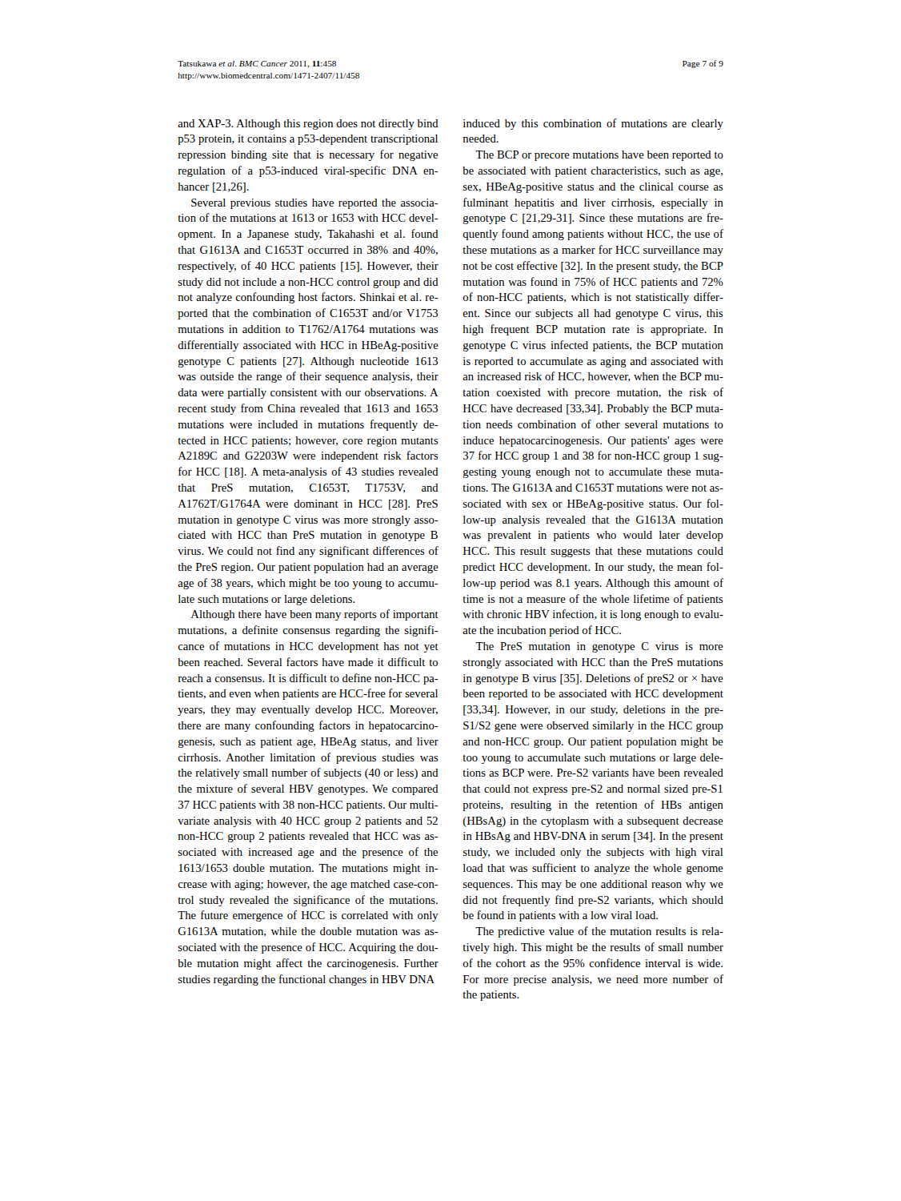Tatsukawa et al. BMC Cancer 2011, 11:458
http://www.biomedcentral.com/1471-2407/11/458
Page 7 of 9
and XAP-3. Although this region does not directly bind p53 protein, it contains a p53-dependent transcriptional repression binding site that is necessary for negative regulation of a p53-induced viral-specific DNA enhancer [21,26].
Several previous studies have reported the association of the mutations at 1613 or 1653 with HCC development. In a Japanese study, Takahashi et al. found that G1613A and C1653T occurred in 38% and 40%, respectively, of 40 HCC patients [15]. However, their study did not include a non-HCC control group and did not analyze confounding host factors. Shinkai et al. reported that the combination of C1653T and/or V1753 mutations in addition to T1762/A1764 mutations was differentially associated with HCC in HBeAg-positive genotype C patients [27]. Although nucleotide 1613 was outside the range of their sequence analysis, their data were partially consistent with our observations. A recent study from China revealed that 1613 and 1653 mutations were included in mutations frequently detected in HCC patients; however, core region mutants A2189C and G2203W were independent risk factors for HCC [18]. A meta-analysis of 43 studies revealed that PreS mutation, C1653T, T1753V, and A1762T/G1764A were dominant in HCC [28]. PreS mutation in genotype C virus was more strongly associated with HCC than PreS mutation in genotype B virus. We could not find any significant differences of the PreS region. Our patient population had an average age of 38 years, which might be too young to accumulate such mutations or large deletions.
Although there have been many reports of important mutations, a definite consensus regarding the significance of mutations in HCC development has not yet been reached. Several factors have made it difficult to reach a consensus. It is difficult to define non-HCC patients, and even when patients are HCC-free for several years, they may eventually develop HCC. Moreover, there are many confounding factors in hepatocarcinogenesis, such as patient age, HBeAg status, and liver cirrhosis. Another limitation of previous studies was the relatively small number of subjects (40 or less) and the mixture of several HBV genotypes. We compared 37 HCC patients with 38 non-HCC patients. Our multivariate analysis with 40 HCC group 2 patients and 52 non-HCC group 2 patients revealed that HCC was associated with increased age and the presence of the 1613/1653 double mutation. The mutations might increase with aging; however, the age matched case-control study revealed the significance of the mutations. The future emergence of HCC is correlated with only G1613A mutation, while the double mutation was associated with the presence of HCC. Acquiring the double mutation might affect the carcinogenesis. Further studies regarding the functional changes in HBV DNA
induced by this combination of mutations are clearly needed.
The BCP or precore mutations have been reported to be associated with patient characteristics, such as age, sex, HBeAg-positive status and the clinical course as fulminant hepatitis and liver cirrhosis, especially in genotype C [21,29-31]. Since these mutations are frequently found among patients without HCC, the use of these mutations as a marker for HCC surveillance may not be cost effective [32]. In the present study, the BCP mutation was found in 75% of HCC patients and 72% of non-HCC patients, which is not statistically different. Since our subjects all had genotype C virus, this high frequent BCP mutation rate is appropriate. In genotype C virus infected patients, the BCP mutation is reported to accumulate as aging and associated with an increased risk of HCC, however, when the BCP mutation coexisted with precore mutation, the risk of HCC have decreased [33,34]. Probably the BCP mutation needs combination of other several mutations to induce hepatocarcinogenesis. Our patients' ages were 37 for HCC group 1 and 38 for non-HCC group 1 suggesting young enough not to accumulate these mutations. The G1613A and C1653T mutations were not associated with sex or HBeAg-positive status. Our follow-up analysis revealed that the G1613A mutation was prevalent in patients who would later develop HCC. This result suggests that these mutations could predict HCC development. In our study, the mean follow-up period was 8.1 years. Although this amount of time is not a measure of the whole lifetime of patients with chronic HBV infection, it is long enough to evaluate the incubation period of HCC.
The PreS mutation in genotype C virus is more strongly associated with HCC than the PreS mutations in genotype B virus [35]. Deletions of preS2 or × have been reported to be associated with HCC development [33,34]. However, in our study, deletions in the pre-S1/S2 gene were observed similarly in the HCC group and non-HCC group. Our patient population might be too young to accumulate such mutations or large deletions as BCP were. Pre-S2 variants have been revealed that could not express pre-S2 and normal sized pre-S1 proteins, resulting in the retention of HBs antigen (HBsAg) in the cytoplasm with a subsequent decrease in HBsAg and HBV-DNA in serum [34]. In the present study, we included only the subjects with high viral load that was sufficient to analyze the whole genome sequences. This may be one additional reason why we did not frequently find pre-S2 variants, which should be found in patients with a low viral load.
The predictive value of the mutation results is relatively high. This might be the results of small number of the cohort as the 95% confidence interval is wide. For more precise analysis, we need more number of the patients.